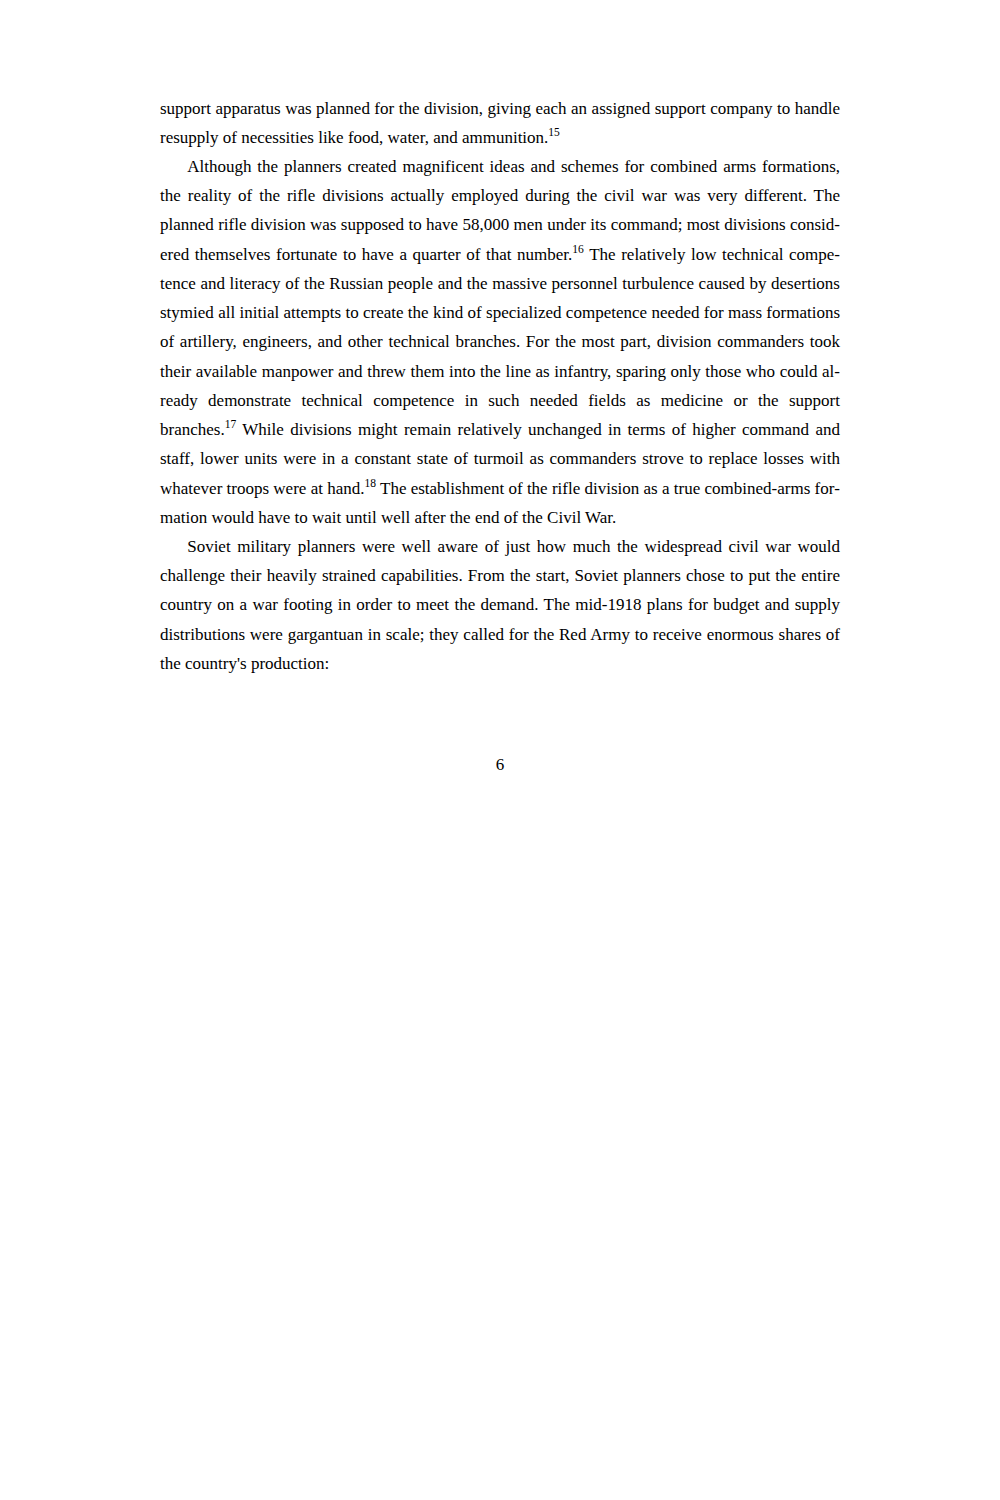support apparatus was planned for the division, giving each an assigned support company to handle resupply of necessities like food, water, and ammunition.15
Although the planners created magnificent ideas and schemes for combined arms formations, the reality of the rifle divisions actually employed during the civil war was very different. The planned rifle division was supposed to have 58,000 men under its command; most divisions considered themselves fortunate to have a quarter of that number.16 The relatively low technical competence and literacy of the Russian people and the massive personnel turbulence caused by desertions stymied all initial attempts to create the kind of specialized competence needed for mass formations of artillery, engineers, and other technical branches. For the most part, division commanders took their available manpower and threw them into the line as infantry, sparing only those who could already demonstrate technical competence in such needed fields as medicine or the support branches.17 While divisions might remain relatively unchanged in terms of higher command and staff, lower units were in a constant state of turmoil as commanders strove to replace losses with whatever troops were at hand.18 The establishment of the rifle division as a true combined-arms formation would have to wait until well after the end of the Civil War.
Soviet military planners were well aware of just how much the widespread civil war would challenge their heavily strained capabilities. From the start, Soviet planners chose to put the entire country on a war footing in order to meet the demand. The mid-1918 plans for budget and supply distributions were gargantuan in scale; they called for the Red Army to receive enormous shares of the country's production:
6